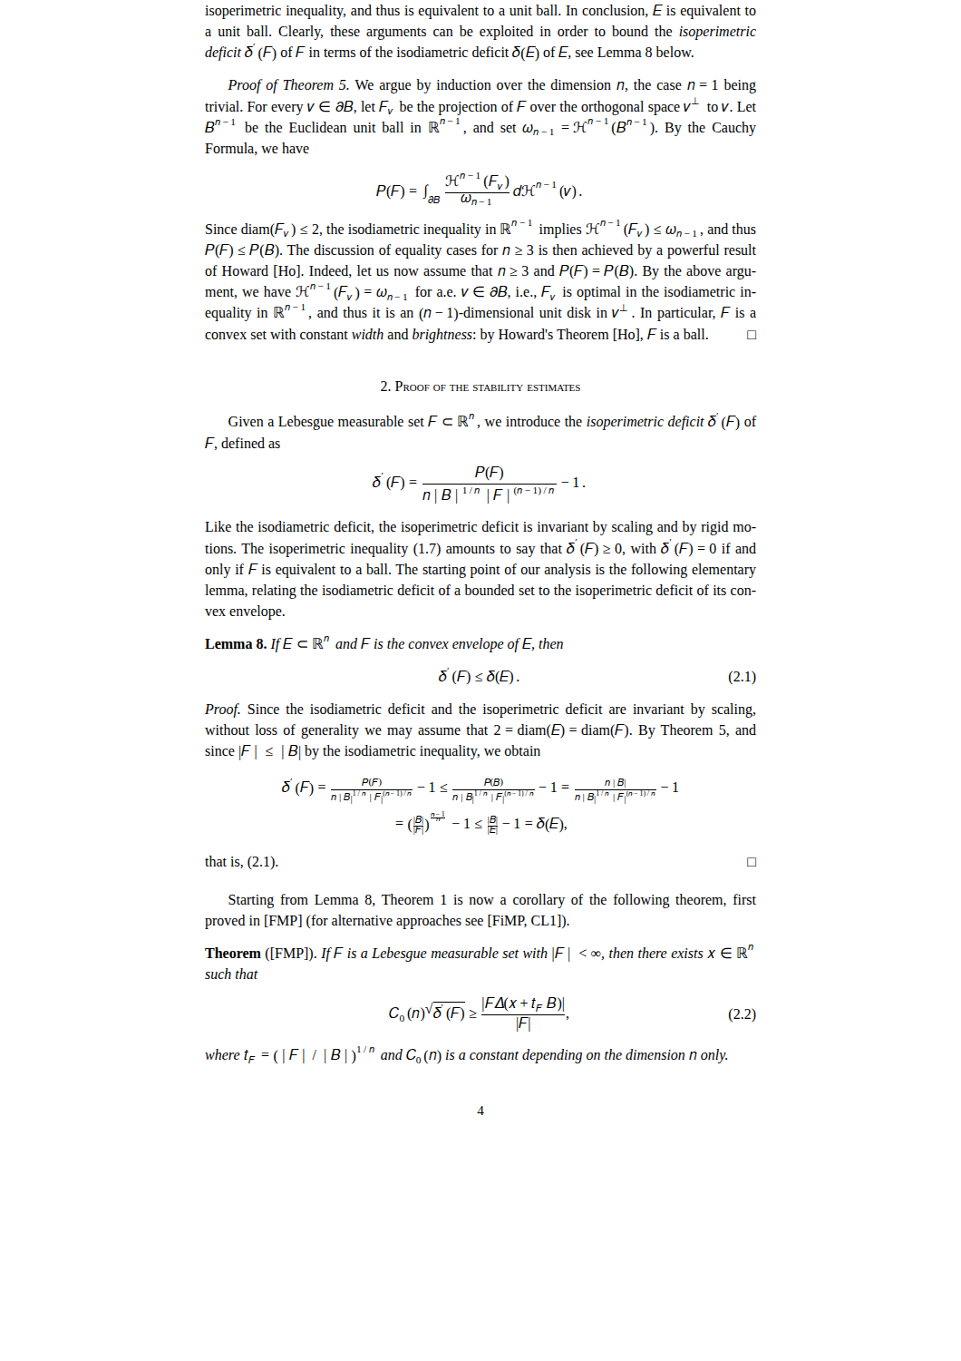isoperimetric inequality, and thus is equivalent to a unit ball. In conclusion, E is equivalent to a unit ball. Clearly, these arguments can be exploited in order to bound the isoperimetric deficit δ′(F) of F in terms of the isodiametric deficit δ(E) of E, see Lemma 8 below.
Proof of Theorem 5. We argue by induction over the dimension n, the case n=1 being trivial. For every ν∈∂B, let Fν be the projection of F over the orthogonal space ν⊥ to ν. Let Bn−1 be the Euclidean unit ball in ℝn−1, and set ωn−1=ℋn−1(Bn−1). By the Cauchy Formula, we have
P(F)= ∫∂B ℋn−1(Fν) ωn−1 dℋn−1(ν).
Since diam(Fν)≤2, the isodiametric inequality in ℝn−1 implies ℋn−1(Fν)≤ωn−1, and thus P(F)≤P(B). The discussion of equality cases for n≥3 is then achieved by a powerful result of Howard [Ho]. Indeed, let us now assume that n≥3 and P(F)=P(B). By the above argument, we have ℋn−1(Fν)=ωn−1 for a.e. ν∈∂B, i.e., Fν is optimal in the isodiametric inequality in ℝn−1, and thus it is an (n−1)-dimensional unit disk in ν⊥. In particular, F is a convex set with constant width and brightness: by Howard's Theorem [Ho], F is a ball. □
2. Proof of the stability estimates
Given a Lebesgue measurable set F⊂ℝn, we introduce the isoperimetric deficit δ′(F) of F, defined as
δ′(F)= P(F) n|B|1/n|F|(n−1)/n −1.
Like the isodiametric deficit, the isoperimetric deficit is invariant by scaling and by rigid motions. The isoperimetric inequality (1.7) amounts to say that δ′(F)≥0, with δ′(F)=0 if and only if F is equivalent to a ball. The starting point of our analysis is the following elementary lemma, relating the isodiametric deficit of a bounded set to the isoperimetric deficit of its convex envelope.
Lemma 8. If E⊂ℝn and F is the convex envelope of E, then
δ′(F)≤δ(E).
(2.1)
Proof. Since the isodiametric deficit and the isoperimetric deficit are invariant by scaling, without loss of generality we may assume that 2=diam(E)=diam(F). By Theorem 5, and since |F|≤|B| by the isodiametric inequality, we obtain
δ′(F)= P(F) n|B|1/n|F|(n−1)/n −1≤ P(B) n|B|1/n|F|(n−1)/n −1= n|B| n|B|1/n|F|(n−1)/n −1 = (|B||F|) n−1n −1≤ |B||E| −1=δ(E),
that is, (2.1). □
Starting from Lemma 8, Theorem 1 is now a corollary of the following theorem, first proved in [FMP] (for alternative approaches see [FiMP, CL1]).
Theorem ([FMP]). If F is a Lebesgue measurable set with |F|<∞, then there exists x∈ℝn such that
C0(n) δ′(F) ≥ |FΔ(x+tFB)| |F| ,
(2.2)
where tF=(|F|/|B|)1/n and C0(n) is a constant depending on the dimension n only.
4